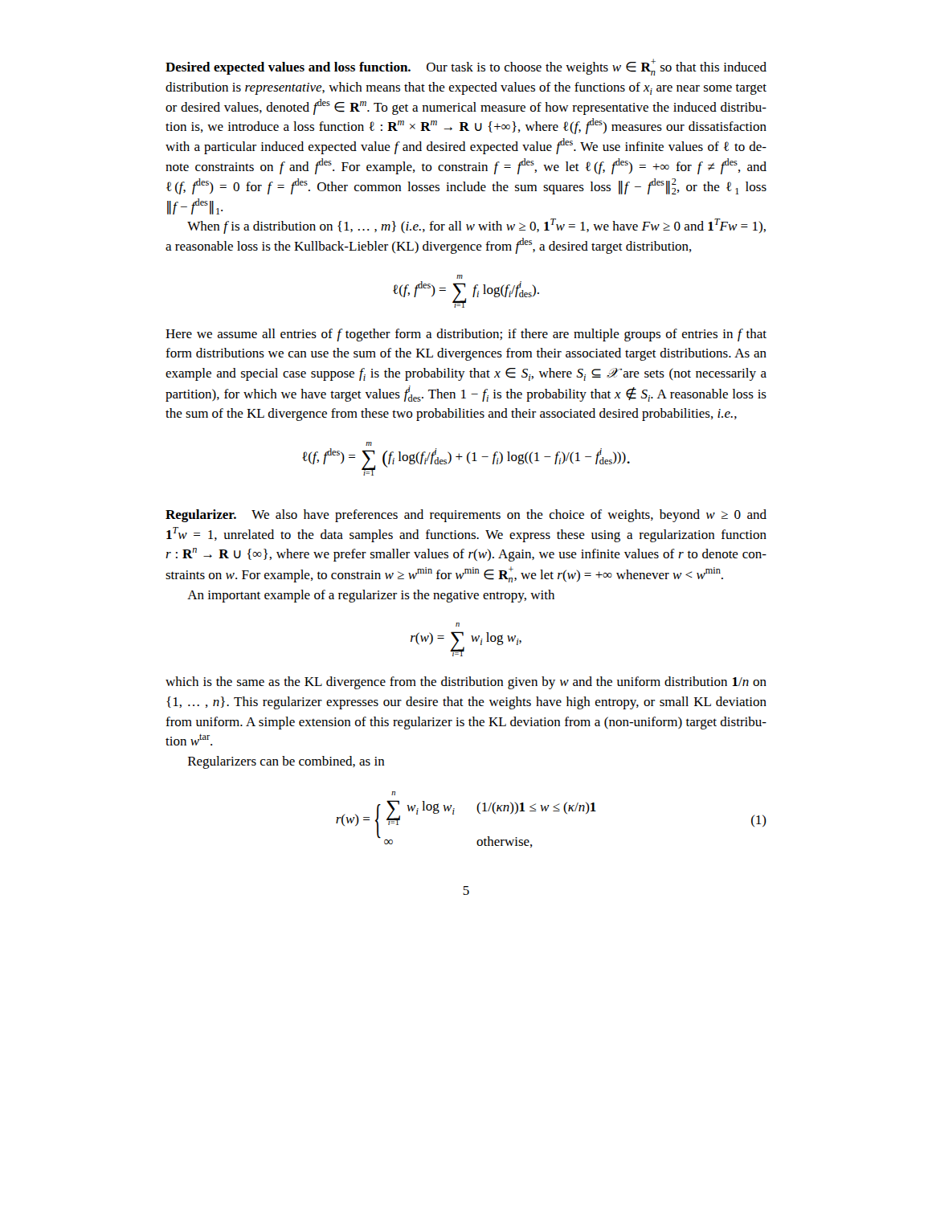Desired expected values and loss function. Our task is to choose the weights w ∈ R+n so that this induced distribution is representative, which means that the expected values of the functions of xi are near some target or desired values, denoted fdes ∈ Rm. To get a numerical measure of how representative the induced distribution is, we introduce a loss function ℓ : Rm × Rm → R ∪ {+∞}, where ℓ(f, fdes) measures our dissatisfaction with a particular induced expected value f and desired expected value fdes. We use infinite values of ℓ to denote constraints on f and fdes. For example, to constrain f = fdes, we let ℓ(f, fdes) = +∞ for f ≠ fdes, and ℓ(f, fdes) = 0 for f = fdes. Other common losses include the sum squares loss ∥f − fdes∥22, or the ℓ1 loss ∥f − fdes∥1.
When f is a distribution on {1, … , m} (i.e., for all w with w ≥ 0, 1Tw = 1, we have Fw ≥ 0 and 1TFw = 1), a reasonable loss is the Kullback-Liebler (KL) divergence from fdes, a desired target distribution,
ℓ(f, fdes) = m∑i=1 fi log(fi/fides).
Here we assume all entries of f together form a distribution; if there are multiple groups of entries in f that form distributions we can use the sum of the KL divergences from their associated target distributions. As an example and special case suppose fi is the probability that x ∈ Si, where Si ⊆ 𝒳 are sets (not necessarily a partition), for which we have target values fides. Then 1 − fi is the probability that x ∉ Si. A reasonable loss is the sum of the KL divergence from these two probabilities and their associated desired probabilities, i.e.,
ℓ(f, fdes) = m∑i=1 (fi log(fi/fides) + (1 − fi) log((1 − fi)/(1 − fides))).
Regularizer. We also have preferences and requirements on the choice of weights, beyond w ≥ 0 and 1Tw = 1, unrelated to the data samples and functions. We express these using a regularization function r : Rn → R ∪ {∞}, where we prefer smaller values of r(w). Again, we use infinite values of r to denote constraints on w. For example, to constrain w ≥ wmin for wmin ∈ R+n, we let r(w) = +∞ whenever w < wmin.
An important example of a regularizer is the negative entropy, with
r(w) = n∑i=1 wi log wi,
which is the same as the KL divergence from the distribution given by w and the uniform distribution 1/n on {1, … , n}. This regularizer expresses our desire that the weights have high entropy, or small KL deviation from uniform. A simple extension of this regularizer is the KL deviation from a (non-uniform) target distribution wtar.
Regularizers can be combined, as in
r(w) = {
| n ∑ i =1 w i log w i | (1/( κn )) 1 ≤ w ≤ ( κ / n ) 1 |
| ∞ | otherwise, |
(1)
5